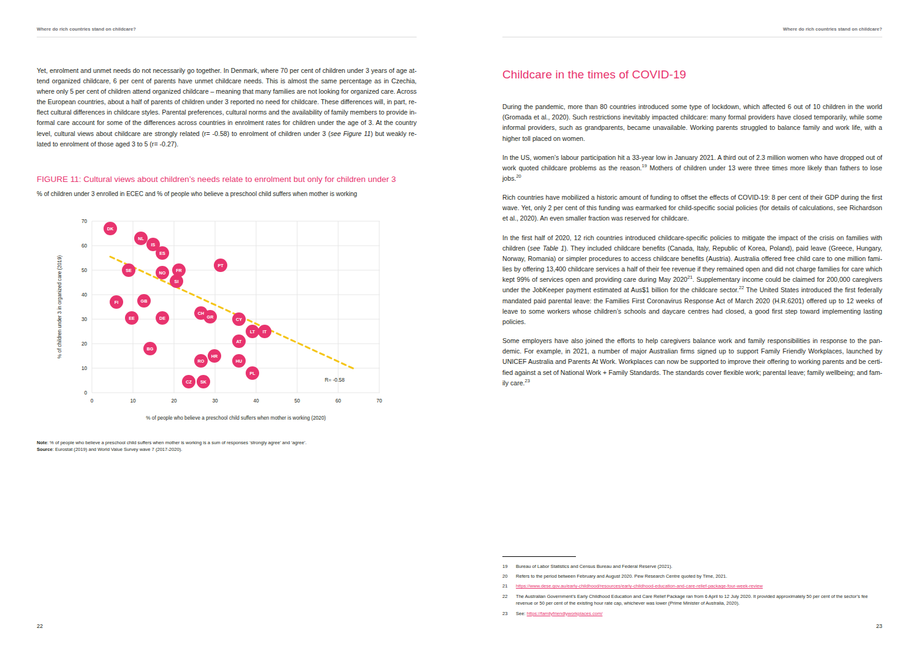Where do rich countries stand on childcare?
Yet, enrolment and unmet needs do not necessarily go together. In Denmark, where 70 per cent of children under 3 years of age attend organized childcare, 6 per cent of parents have unmet childcare needs. This is almost the same percentage as in Czechia, where only 5 per cent of children attend organized childcare – meaning that many families are not looking for organized care. Across the European countries, about a half of parents of children under 3 reported no need for childcare. These differences will, in part, reflect cultural differences in childcare styles. Parental preferences, cultural norms and the availability of family members to provide informal care account for some of the differences across countries in enrolment rates for children under the age of 3. At the country level, cultural views about childcare are strongly related (r= -0.58) to enrolment of children under 3 (see Figure 11) but weakly related to enrolment of those aged 3 to 5 (r= -0.27).
FIGURE 11: Cultural views about children’s needs relate to enrolment but only for children under 3
% of children under 3 enrolled in ECEC and % of people who believe a preschool child suffers when mother is working
0 10 20 30 40 50 60 70 0 10 20 30 40 50 60 70 % of children under 3 in organized care (2019) % of people who believe a preschool child suffers when mother is working (2020) DK NL IS ES SE PT NO FR SI FI GB EE DE CH GR CY LT IT AT BG HR RO HU PL CZ SK R= -0.58
Note: % of people who believe a preschool child suffers when mother is working is a sum of responses ‘strongly agree’ and ‘agree’.
Source: Eurostat (2019) and World Value Survey wave 7 (2017-2020).
22
Where do rich countries stand on childcare?
Childcare in the times of COVID-19
During the pandemic, more than 80 countries introduced some type of lockdown, which affected 6 out of 10 children in the world (Gromada et al., 2020). Such restrictions inevitably impacted childcare: many formal providers have closed temporarily, while some informal providers, such as grandparents, became unavailable. Working parents struggled to balance family and work life, with a higher toll placed on women.
In the US, women’s labour participation hit a 33-year low in January 2021. A third out of 2.3 million women who have dropped out of work quoted childcare problems as the reason.19 Mothers of children under 13 were three times more likely than fathers to lose jobs.20
Rich countries have mobilized a historic amount of funding to offset the effects of COVID-19: 8 per cent of their GDP during the first wave. Yet, only 2 per cent of this funding was earmarked for child-specific social policies (for details of calculations, see Richardson et al., 2020). An even smaller fraction was reserved for childcare.
In the first half of 2020, 12 rich countries introduced childcare-specific policies to mitigate the impact of the crisis on families with children (see Table 1). They included childcare benefits (Canada, Italy, Republic of Korea, Poland), paid leave (Greece, Hungary, Norway, Romania) or simpler procedures to access childcare benefits (Austria). Australia offered free child care to one million families by offering 13,400 childcare services a half of their fee revenue if they remained open and did not charge families for care which kept 99% of services open and providing care during May 202021. Supplementary income could be claimed for 200,000 caregivers under the JobKeeper payment estimated at Aus$1 billion for the childcare sector.22 The United States introduced the first federally mandated paid parental leave: the Families First Coronavirus Response Act of March 2020 (H.R.6201) offered up to 12 weeks of leave to some workers whose children’s schools and daycare centres had closed, a good first step toward implementing lasting policies.
Some employers have also joined the efforts to help caregivers balance work and family responsibilities in response to the pandemic. For example, in 2021, a number of major Australian firms signed up to support Family Friendly Workplaces, launched by UNICEF Australia and Parents At Work. Workplaces can now be supported to improve their offering to working parents and be certified against a set of National Work + Family Standards. The standards cover flexible work; parental leave; family wellbeing; and family care.23
19 Bureau of Labor Statistics and Census Bureau and Federal Reserve (2021).
20 Refers to the period between February and August 2020. Pew Research Centre quoted by Time, 2021.
21 https://www.dese.gov.au/early-childhood/resources/early-childhood-education-and-care-relief-package-four-week-review
22 The Australian Government’s Early Childhood Education and Care Relief Package ran from 6 April to 12 July 2020. It provided approximately 50 per cent of the sector’s fee revenue or 50 per cent of the existing hour rate cap, whichever was lower (Prime Minister of Australia, 2020).
23 See: https://familyfriendlyworkplaces.com/
23